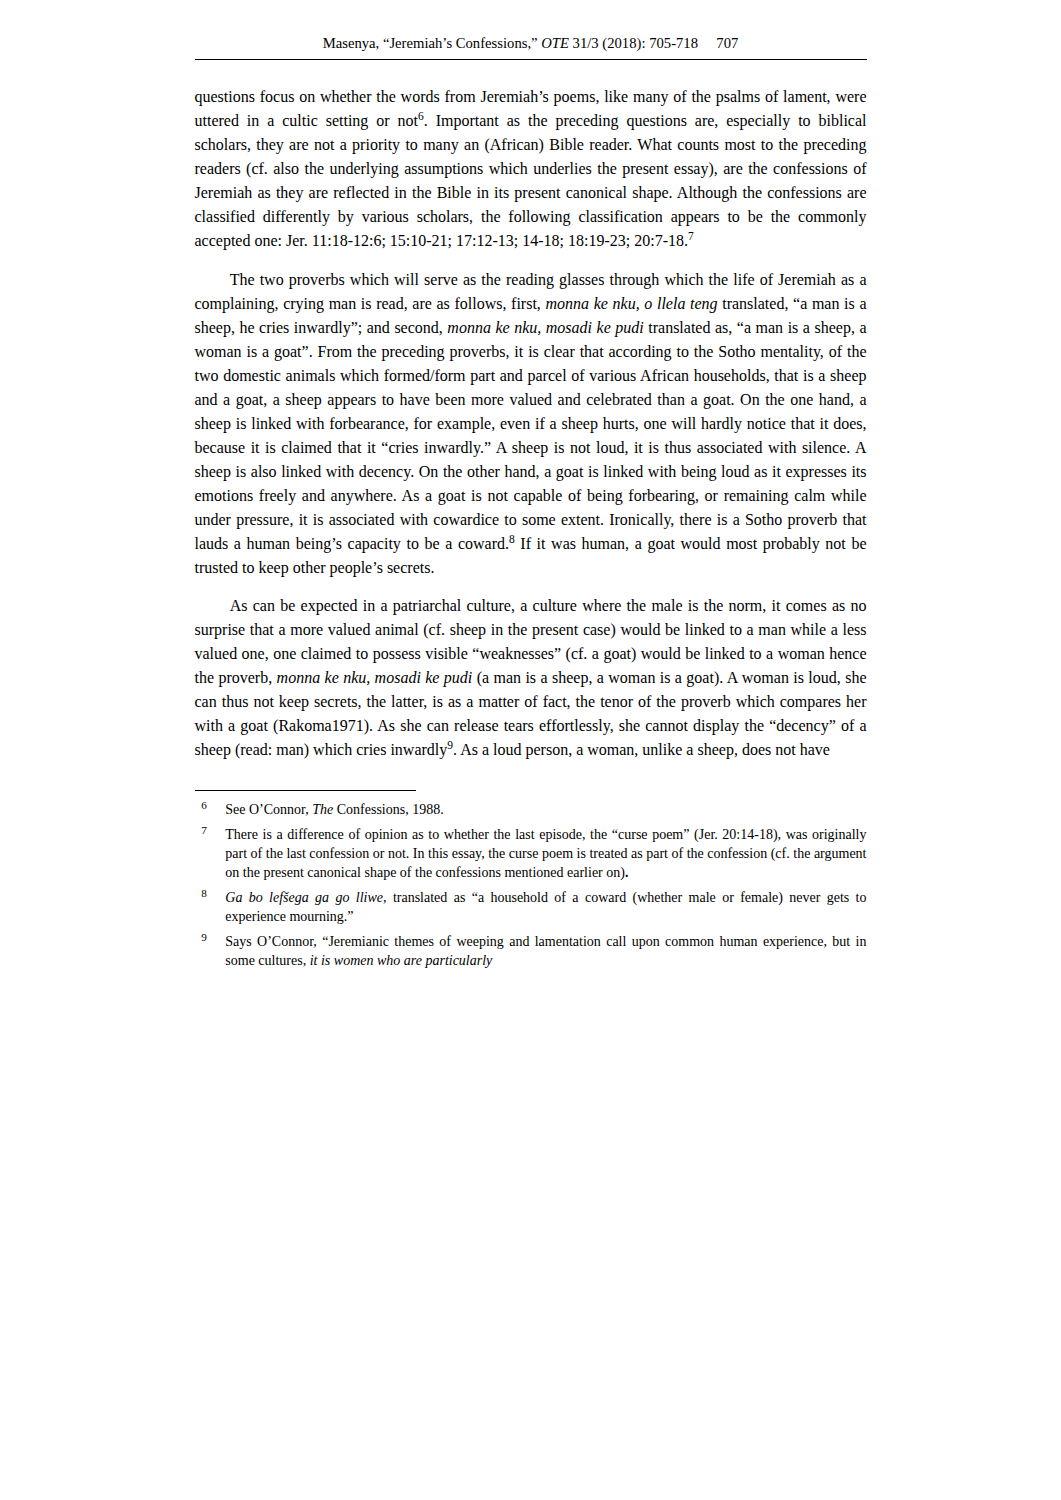Masenya, “Jeremiah’s Confessions,” OTE 31/3 (2018): 705-718 707
questions focus on whether the words from Jeremiah’s poems, like many of the psalms of lament, were uttered in a cultic setting or not6. Important as the preceding questions are, especially to biblical scholars, they are not a priority to many an (African) Bible reader. What counts most to the preceding readers (cf. also the underlying assumptions which underlies the present essay), are the confessions of Jeremiah as they are reflected in the Bible in its present canonical shape. Although the confessions are classified differently by various scholars, the following classification appears to be the commonly accepted one: Jer. 11:18-12:6; 15:10-21; 17:12-13; 14-18; 18:19-23; 20:7-18.7
The two proverbs which will serve as the reading glasses through which the life of Jeremiah as a complaining, crying man is read, are as follows, first, monna ke nku, o llela teng translated, “a man is a sheep, he cries inwardly”; and second, monna ke nku, mosadi ke pudi translated as, “a man is a sheep, a woman is a goat”. From the preceding proverbs, it is clear that according to the Sotho mentality, of the two domestic animals which formed/form part and parcel of various African households, that is a sheep and a goat, a sheep appears to have been more valued and celebrated than a goat. On the one hand, a sheep is linked with forbearance, for example, even if a sheep hurts, one will hardly notice that it does, because it is claimed that it “cries inwardly.” A sheep is not loud, it is thus associated with silence. A sheep is also linked with decency. On the other hand, a goat is linked with being loud as it expresses its emotions freely and anywhere. As a goat is not capable of being forbearing, or remaining calm while under pressure, it is associated with cowardice to some extent. Ironically, there is a Sotho proverb that lauds a human being’s capacity to be a coward.8 If it was human, a goat would most probably not be trusted to keep other people’s secrets.
As can be expected in a patriarchal culture, a culture where the male is the norm, it comes as no surprise that a more valued animal (cf. sheep in the present case) would be linked to a man while a less valued one, one claimed to possess visible “weaknesses” (cf. a goat) would be linked to a woman hence the proverb, monna ke nku, mosadi ke pudi (a man is a sheep, a woman is a goat). A woman is loud, she can thus not keep secrets, the latter, is as a matter of fact, the tenor of the proverb which compares her with a goat (Rakoma1971). As she can release tears effortlessly, she cannot display the “decency” of a sheep (read: man) which cries inwardly9. As a loud person, a woman, unlike a sheep, does not have
See O’Connor, The Confessions, 1988.
There is a difference of opinion as to whether the last episode, the “curse poem” (Jer. 20:14-18), was originally part of the last confession or not. In this essay, the curse poem is treated as part of the confession (cf. the argument on the present canonical shape of the confessions mentioned earlier on).
Ga bo lefšega ga go lliwe, translated as “a household of a coward (whether male or female) never gets to experience mourning.”
Says O’Connor, “Jeremianic themes of weeping and lamentation call upon common human experience, but in some cultures, it is women who are particularly